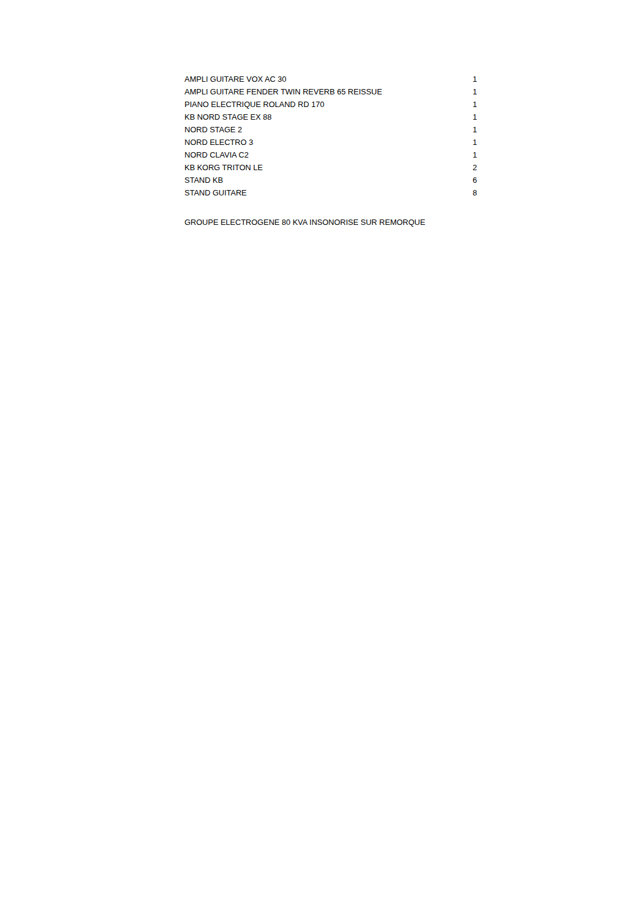| AMPLI GUITARE VOX AC 30 | 1 |
| AMPLI GUITARE FENDER TWIN REVERB 65 REISSUE | 1 |
| PIANO ELECTRIQUE ROLAND RD 170 | 1 |
| KB NORD STAGE EX 88 | 1 |
| NORD STAGE 2 | 1 |
| NORD ELECTRO 3 | 1 |
| NORD CLAVIA C2 | 1 |
| KB KORG TRITON LE | 2 |
| STAND KB | 6 |
| STAND GUITARE | 8 |
GROUPE ELECTROGENE 80 KVA INSONORISE SUR REMORQUE